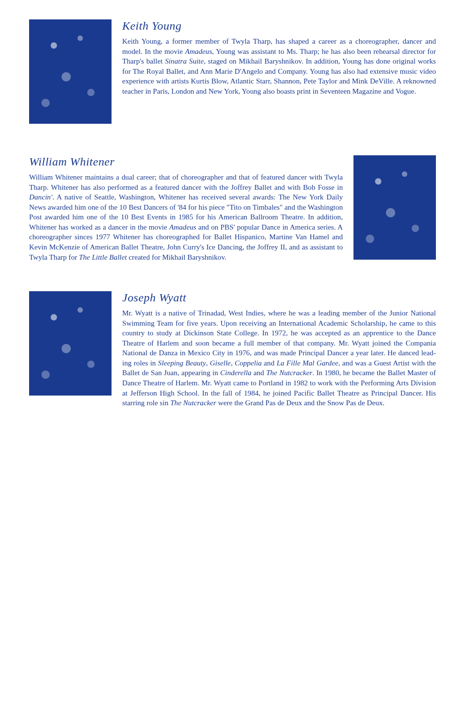Keith Young
Keith Young, a former member of Twyla Tharp, has shaped a career as a choreographer, dancer and model. In the movie Amadeus, Young was assistant to Ms. Tharp; he has also been rehearsal director for Tharp's ballet Sinatra Suite, staged on Mikhail Baryshnikov. In addition, Young has done original works for The Royal Ballet, and Ann Marie D'Angelo and Company. Young has also had extensive music video experience with artists Kurtis Blow, Atlantic Starr, Shannon, Pete Taylor and Mink DeVille. A reknowned teacher in Paris, London and New York, Young also boasts print in Seventeen Magazine and Vogue.
William Whitener
William Whitener maintains a dual career; that of choreographer and that of featured dancer with Twyla Tharp. Whitener has also performed as a featured dancer with the Joffrey Ballet and with Bob Fosse in Dancin'. A native of Seattle, Washington, Whitener has received several awards: The New York Daily News awarded him one of the 10 Best Dancers of '84 for his piece "Tito on Timbales" and the Washington Post awarded him one of the 10 Best Events in 1985 for his American Ballroom Theatre. In addition, Whitener has worked as a dancer in the movie Amadeus and on PBS' popular Dance in America series. A choreographer sinces 1977 Whitener has choreographed for Ballet Hispanico, Martine Van Hamel and Kevin McKenzie of American Ballet Theatre, John Curry's Ice Dancing, the Joffrey II, and as assistant to Twyla Tharp for The Little Ballet created for Mikhail Baryshnikov.
Joseph Wyatt
Mr. Wyatt is a native of Trinadad, West Indies, where he was a leading member of the Junior National Swimming Team for five years. Upon receiving an International Academic Scholarship, he came to this country to study at Dickinson State College. In 1972, he was accepted as an apprentice to the Dance Theatre of Harlem and soon became a full member of that company. Mr. Wyatt joined the Compania National de Danza in Mexico City in 1976, and was made Principal Dancer a year later. He danced leading roles in Sleeping Beauty, Giselle, Coppelia and La Fille Mal Gardee, and was a Guest Artist with the Ballet de San Juan, appearing in Cinderella and The Nutcracker. In 1980, he became the Ballet Master of Dance Theatre of Harlem. Mr. Wyatt came to Portland in 1982 to work with the Performing Arts Division at Jefferson High School. In the fall of 1984, he joined Pacific Ballet Theatre as Principal Dancer. His starring role sin The Nutcracker were the Grand Pas de Deux and the Snow Pas de Deux.